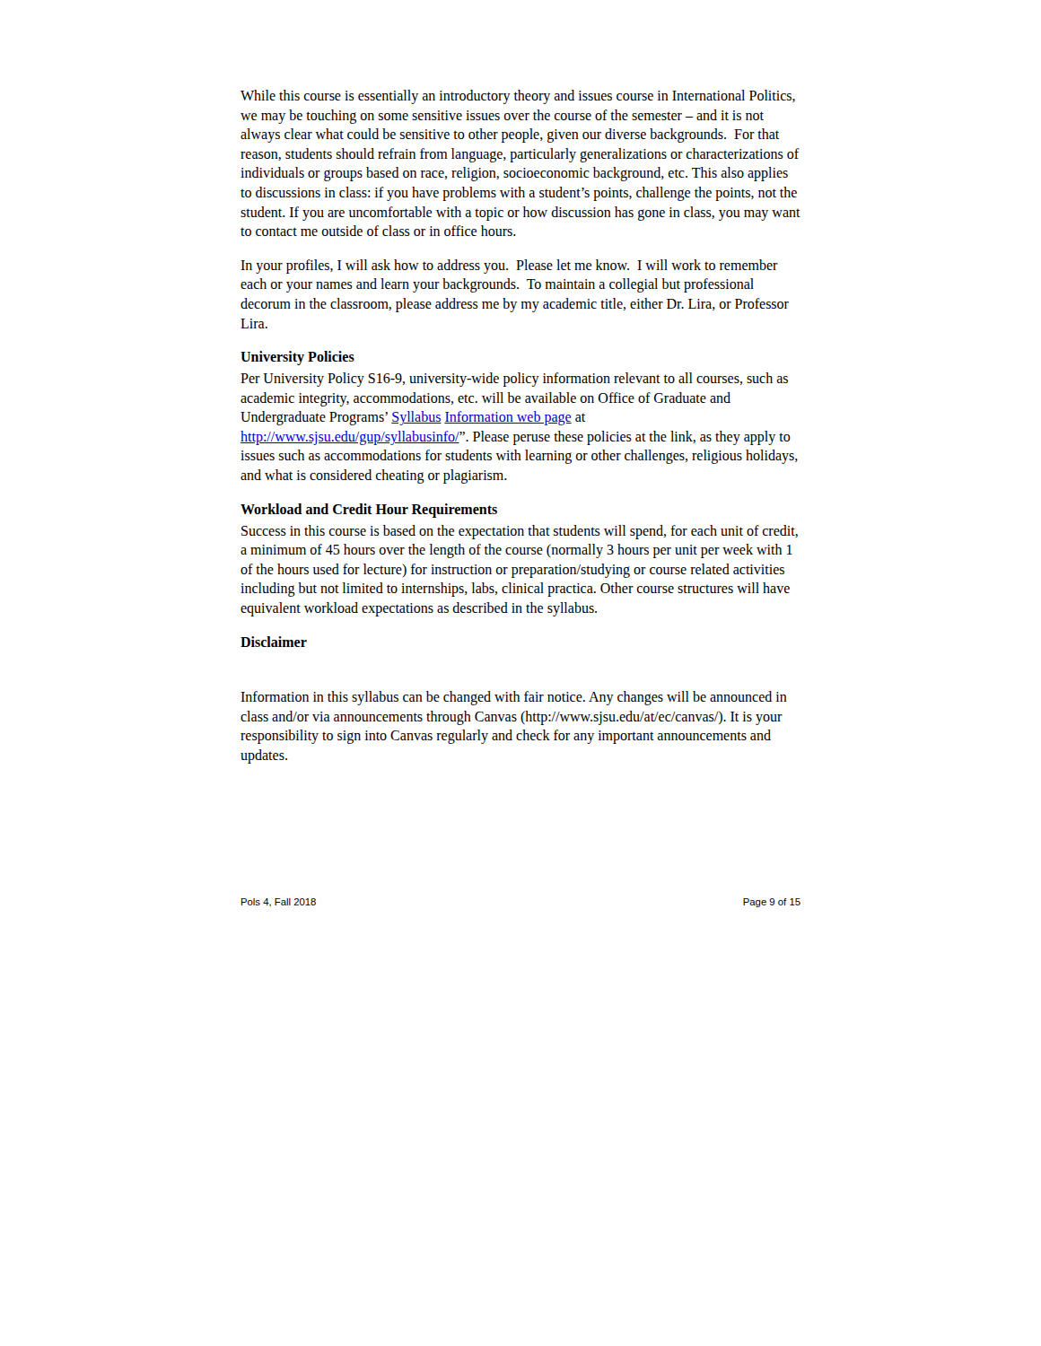While this course is essentially an introductory theory and issues course in International Politics, we may be touching on some sensitive issues over the course of the semester – and it is not always clear what could be sensitive to other people, given our diverse backgrounds. For that reason, students should refrain from language, particularly generalizations or characterizations of individuals or groups based on race, religion, socioeconomic background, etc. This also applies to discussions in class: if you have problems with a student’s points, challenge the points, not the student. If you are uncomfortable with a topic or how discussion has gone in class, you may want to contact me outside of class or in office hours.
In your profiles, I will ask how to address you. Please let me know. I will work to remember each or your names and learn your backgrounds. To maintain a collegial but professional decorum in the classroom, please address me by my academic title, either Dr. Lira, or Professor Lira.
University Policies
Per University Policy S16-9, university-wide policy information relevant to all courses, such as academic integrity, accommodations, etc. will be available on Office of Graduate and Undergraduate Programs’ Syllabus Information web page at http://www.sjsu.edu/gup/syllabusinfo/”. Please peruse these policies at the link, as they apply to issues such as accommodations for students with learning or other challenges, religious holidays, and what is considered cheating or plagiarism.
Workload and Credit Hour Requirements
Success in this course is based on the expectation that students will spend, for each unit of credit, a minimum of 45 hours over the length of the course (normally 3 hours per unit per week with 1 of the hours used for lecture) for instruction or preparation/studying or course related activities including but not limited to internships, labs, clinical practica. Other course structures will have equivalent workload expectations as described in the syllabus.
Disclaimer
Information in this syllabus can be changed with fair notice. Any changes will be announced in class and/or via announcements through Canvas (http://www.sjsu.edu/at/ec/canvas/). It is your responsibility to sign into Canvas regularly and check for any important announcements and updates.
Pols 4, Fall 2018 Page 9 of 15